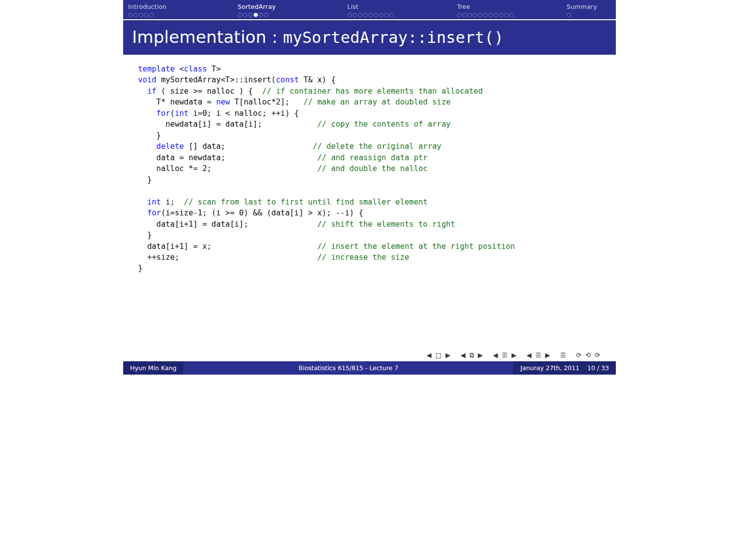Introduction
○○○○○
SortedArray
○○○●○○
List
○○○○○○○○○
Tree
○○○○○○○○○○○
Summary
○
Implementation : mySortedArray::insert()
template <class T>
void mySortedArray<T>::insert(const T& x) {
  if ( size >= nalloc ) {  // if container has more elements than allocated
    T* newdata = new T[nalloc*2];   // make an array at doubled size
    for(int i=0; i < nalloc; ++i) {
      newdata[i] = data[i];            // copy the contents of array
    }
    delete [] data;                   // delete the original array
    data = newdata;                    // and reassign data ptr
    nalloc *= 2;                       // and double the nalloc
  }

  int i;  // scan from last to first until find smaller element
  for(i=size-1; (i >= 0) && (data[i] > x); --i) {
    data[i+1] = data[i];               // shift the elements to right
  }
  data[i+1] = x;                       // insert the element at the right position
  ++size;                              // increase the size
}
◀ □ ▶ ◀ ⧉ ▶ ◀ ☰ ▶ ◀ ☰ ▶ ☰ ⟳ ⟲ ⟳
Hyun Min Kang
Biostatistics 615/815 - Lecture 7
Januray 27th, 2011 10 / 33